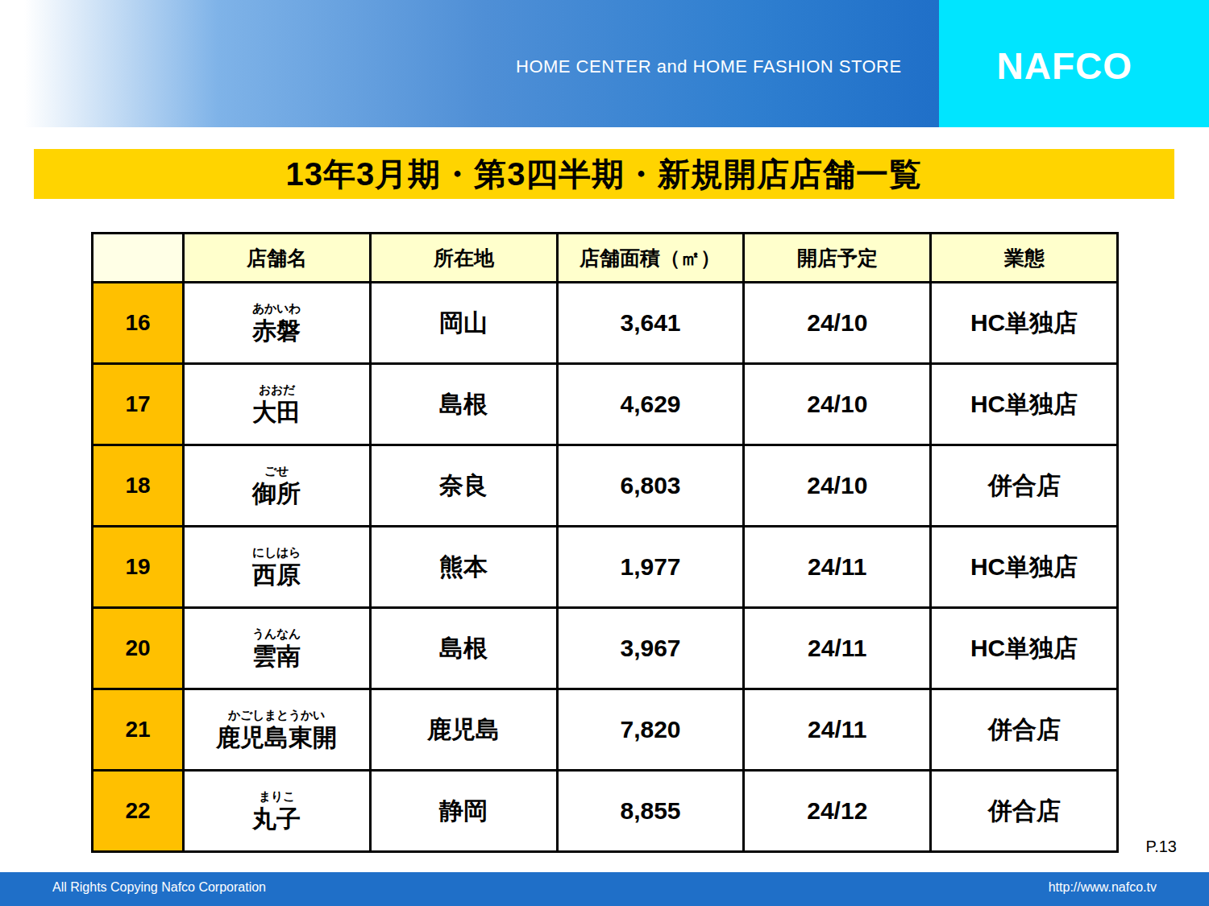HOME CENTER and HOME FASHION STORE
NAFCO
13年3月期・第3四半期・新規開店店舗一覧
| | 店舗名 | 所在地 | 店舗面積（㎡） | 開店予定 | 業態 |
| --- | --- | --- | --- | --- | --- |
| 16 | あかいわ 赤磐 | 岡山 | 3,641 | 24/10 | HC単独店 |
| 17 | おおだ 大田 | 島根 | 4,629 | 24/10 | HC単独店 |
| 18 | ごせ 御所 | 奈良 | 6,803 | 24/10 | 併合店 |
| 19 | にしはら 西原 | 熊本 | 1,977 | 24/11 | HC単独店 |
| 20 | うんなん 雲南 | 島根 | 3,967 | 24/11 | HC単独店 |
| 21 | かごしまとうかい 鹿児島東開 | 鹿児島 | 7,820 | 24/11 | 併合店 |
| 22 | まりこ 丸子 | 静岡 | 8,855 | 24/12 | 併合店 |
P.13
All Rights Copying Nafco Corporation
http://www.nafco.tv